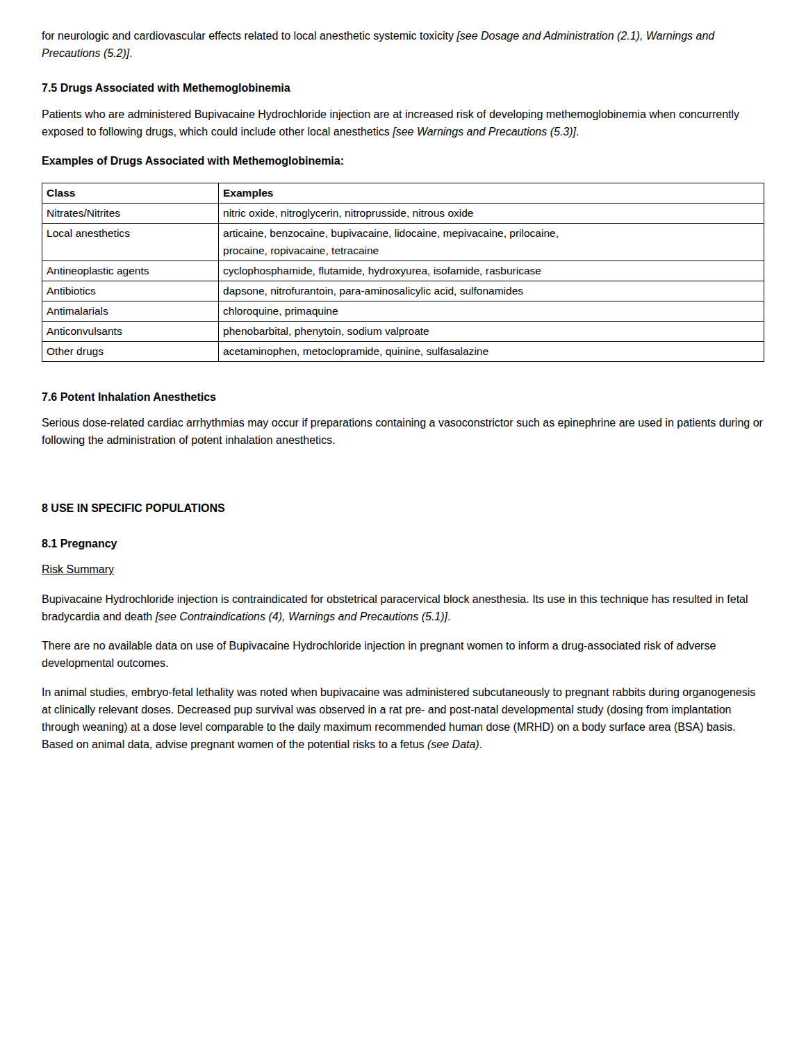for neurologic and cardiovascular effects related to local anesthetic systemic toxicity [see Dosage and Administration (2.1), Warnings and Precautions (5.2)].
7.5 Drugs Associated with Methemoglobinemia
Patients who are administered Bupivacaine Hydrochloride injection are at increased risk of developing methemoglobinemia when concurrently exposed to following drugs, which could include other local anesthetics [see Warnings and Precautions (5.3)].
Examples of Drugs Associated with Methemoglobinemia:
| Class | Examples |
| --- | --- |
| Nitrates/Nitrites | nitric oxide, nitroglycerin, nitroprusside, nitrous oxide |
| Local anesthetics | articaine, benzocaine, bupivacaine, lidocaine, mepivacaine, prilocaine, procaine, ropivacaine, tetracaine |
| Antineoplastic agents | cyclophosphamide, flutamide, hydroxyurea, isofamide, rasburicase |
| Antibiotics | dapsone, nitrofurantoin, para-aminosalicylic acid, sulfonamides |
| Antimalarials | chloroquine, primaquine |
| Anticonvulsants | phenobarbital, phenytoin, sodium valproate |
| Other drugs | acetaminophen, metoclopramide, quinine, sulfasalazine |
7.6 Potent Inhalation Anesthetics
Serious dose-related cardiac arrhythmias may occur if preparations containing a vasoconstrictor such as epinephrine are used in patients during or following the administration of potent inhalation anesthetics.
8 USE IN SPECIFIC POPULATIONS
8.1 Pregnancy
Risk Summary
Bupivacaine Hydrochloride injection is contraindicated for obstetrical paracervical block anesthesia. Its use in this technique has resulted in fetal bradycardia and death [see Contraindications (4), Warnings and Precautions (5.1)].
There are no available data on use of Bupivacaine Hydrochloride injection in pregnant women to inform a drug-associated risk of adverse developmental outcomes.
In animal studies, embryo-fetal lethality was noted when bupivacaine was administered subcutaneously to pregnant rabbits during organogenesis at clinically relevant doses. Decreased pup survival was observed in a rat pre- and post-natal developmental study (dosing from implantation through weaning) at a dose level comparable to the daily maximum recommended human dose (MRHD) on a body surface area (BSA) basis. Based on animal data, advise pregnant women of the potential risks to a fetus (see Data).